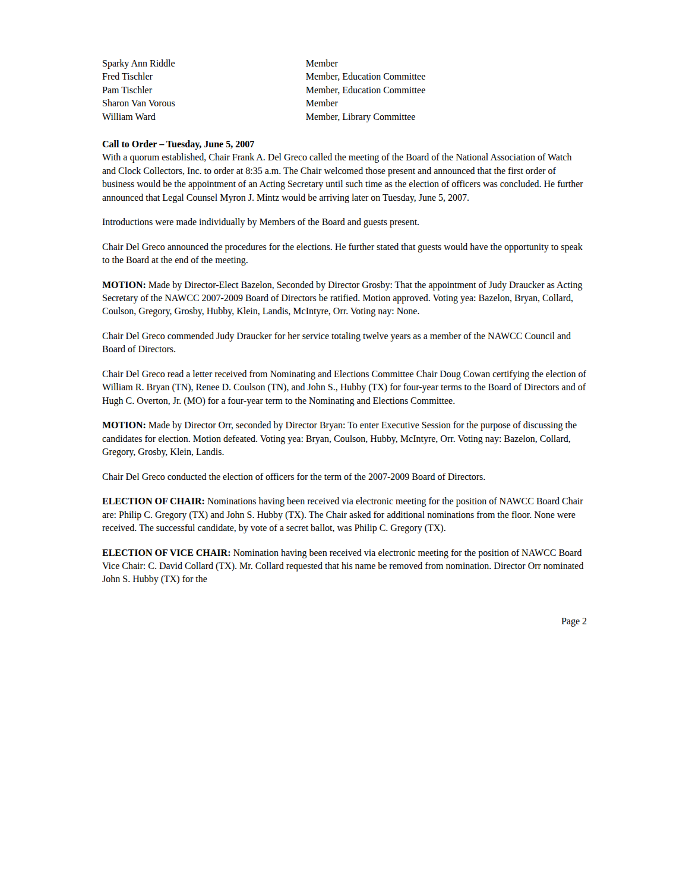| Sparky Ann Riddle | Member |
| Fred Tischler | Member, Education Committee |
| Pam Tischler | Member, Education Committee |
| Sharon Van Vorous | Member |
| William Ward | Member, Library Committee |
Call to Order – Tuesday, June 5, 2007
With a quorum established, Chair Frank A. Del Greco called the meeting of the Board of the National Association of Watch and Clock Collectors, Inc. to order at 8:35 a.m. The Chair welcomed those present and announced that the first order of business would be the appointment of an Acting Secretary until such time as the election of officers was concluded. He further announced that Legal Counsel Myron J. Mintz would be arriving later on Tuesday, June 5, 2007.
Introductions were made individually by Members of the Board and guests present.
Chair Del Greco announced the procedures for the elections. He further stated that guests would have the opportunity to speak to the Board at the end of the meeting.
MOTION: Made by Director-Elect Bazelon, Seconded by Director Grosby: That the appointment of Judy Draucker as Acting Secretary of the NAWCC 2007-2009 Board of Directors be ratified. Motion approved. Voting yea: Bazelon, Bryan, Collard, Coulson, Gregory, Grosby, Hubby, Klein, Landis, McIntyre, Orr. Voting nay: None.
Chair Del Greco commended Judy Draucker for her service totaling twelve years as a member of the NAWCC Council and Board of Directors.
Chair Del Greco read a letter received from Nominating and Elections Committee Chair Doug Cowan certifying the election of William R. Bryan (TN), Renee D. Coulson (TN), and John S., Hubby (TX) for four-year terms to the Board of Directors and of Hugh C. Overton, Jr. (MO) for a four-year term to the Nominating and Elections Committee.
MOTION: Made by Director Orr, seconded by Director Bryan: To enter Executive Session for the purpose of discussing the candidates for election. Motion defeated. Voting yea: Bryan, Coulson, Hubby, McIntyre, Orr. Voting nay: Bazelon, Collard, Gregory, Grosby, Klein, Landis.
Chair Del Greco conducted the election of officers for the term of the 2007-2009 Board of Directors.
ELECTION OF CHAIR: Nominations having been received via electronic meeting for the position of NAWCC Board Chair are: Philip C. Gregory (TX) and John S. Hubby (TX). The Chair asked for additional nominations from the floor. None were received. The successful candidate, by vote of a secret ballot, was Philip C. Gregory (TX).
ELECTION OF VICE CHAIR: Nomination having been received via electronic meeting for the position of NAWCC Board Vice Chair: C. David Collard (TX). Mr. Collard requested that his name be removed from nomination. Director Orr nominated John S. Hubby (TX) for the
Page 2